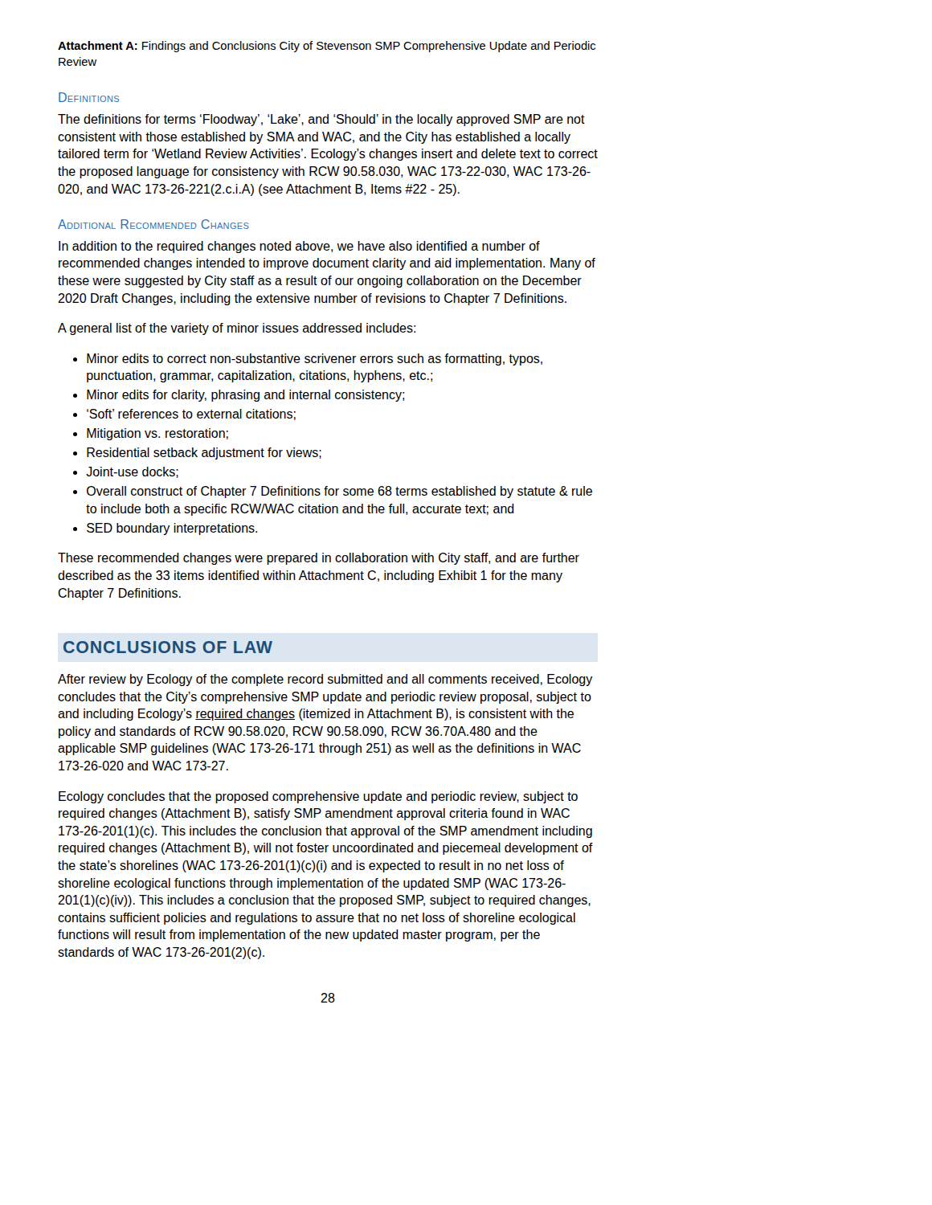Attachment A: Findings and Conclusions City of Stevenson SMP Comprehensive Update and Periodic Review
Definitions
The definitions for terms ‘Floodway’, ‘Lake’, and ‘Should’ in the locally approved SMP are not consistent with those established by SMA and WAC, and the City has established a locally tailored term for ‘Wetland Review Activities’. Ecology’s changes insert and delete text to correct the proposed language for consistency with RCW 90.58.030, WAC 173-22-030, WAC 173-26-020, and WAC 173-26-221(2.c.i.A) (see Attachment B, Items #22 - 25).
Additional Recommended Changes
In addition to the required changes noted above, we have also identified a number of recommended changes intended to improve document clarity and aid implementation. Many of these were suggested by City staff as a result of our ongoing collaboration on the December 2020 Draft Changes, including the extensive number of revisions to Chapter 7 Definitions.
A general list of the variety of minor issues addressed includes:
Minor edits to correct non-substantive scrivener errors such as formatting, typos, punctuation, grammar, capitalization, citations, hyphens, etc.;
Minor edits for clarity, phrasing and internal consistency;
‘Soft’ references to external citations;
Mitigation vs. restoration;
Residential setback adjustment for views;
Joint-use docks;
Overall construct of Chapter 7 Definitions for some 68 terms established by statute & rule to include both a specific RCW/WAC citation and the full, accurate text; and
SED boundary interpretations.
These recommended changes were prepared in collaboration with City staff, and are further described as the 33 items identified within Attachment C, including Exhibit 1 for the many Chapter 7 Definitions.
Conclusions of Law
After review by Ecology of the complete record submitted and all comments received, Ecology concludes that the City’s comprehensive SMP update and periodic review proposal, subject to and including Ecology’s required changes (itemized in Attachment B), is consistent with the policy and standards of RCW 90.58.020, RCW 90.58.090, RCW 36.70A.480 and the applicable SMP guidelines (WAC 173-26-171 through 251) as well as the definitions in WAC 173-26-020 and WAC 173-27.
Ecology concludes that the proposed comprehensive update and periodic review, subject to required changes (Attachment B), satisfy SMP amendment approval criteria found in WAC 173-26-201(1)(c). This includes the conclusion that approval of the SMP amendment including required changes (Attachment B), will not foster uncoordinated and piecemeal development of the state’s shorelines (WAC 173-26-201(1)(c)(i) and is expected to result in no net loss of shoreline ecological functions through implementation of the updated SMP (WAC 173-26-201(1)(c)(iv)). This includes a conclusion that the proposed SMP, subject to required changes, contains sufficient policies and regulations to assure that no net loss of shoreline ecological functions will result from implementation of the new updated master program, per the standards of WAC 173-26-201(2)(c).
28